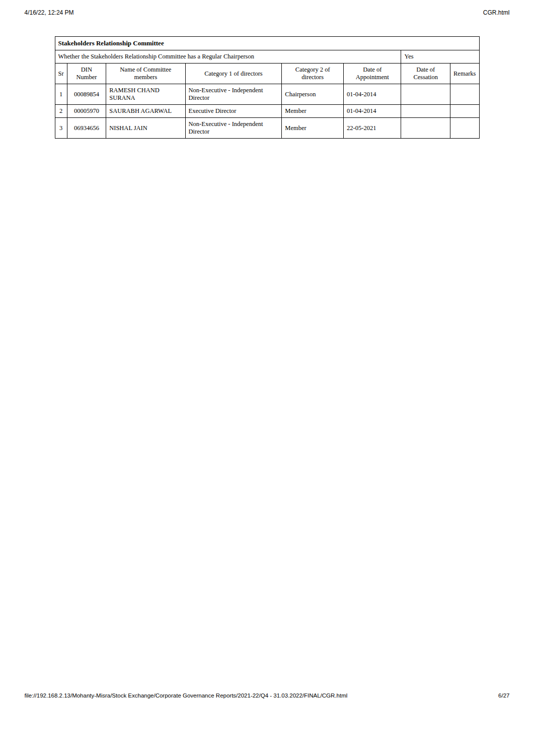4/16/22, 12:24 PM
CGR.html
| Stakeholders Relationship Committee |
| Whether the Stakeholders Relationship Committee has a Regular Chairperson | Yes |
| Sr | DIN Number | Name of Committee members | Category 1 of directors | Category 2 of directors | Date of Appointment | Date of Cessation | Remarks |
| 1 | 00089854 | RAMESH CHAND SURANA | Non-Executive - Independent Director | Chairperson | 01-04-2014 | | |
| 2 | 00005970 | SAURABH AGARWAL | Executive Director | Member | 01-04-2014 | | |
| 3 | 06934656 | NISHAL JAIN | Non-Executive - Independent Director | Member | 22-05-2021 | | |
file://192.168.2.13/Mohanty-Misra/Stock Exchange/Corporate Governance Reports/2021-22/Q4 - 31.03.2022/FINAL/CGR.html
6/27